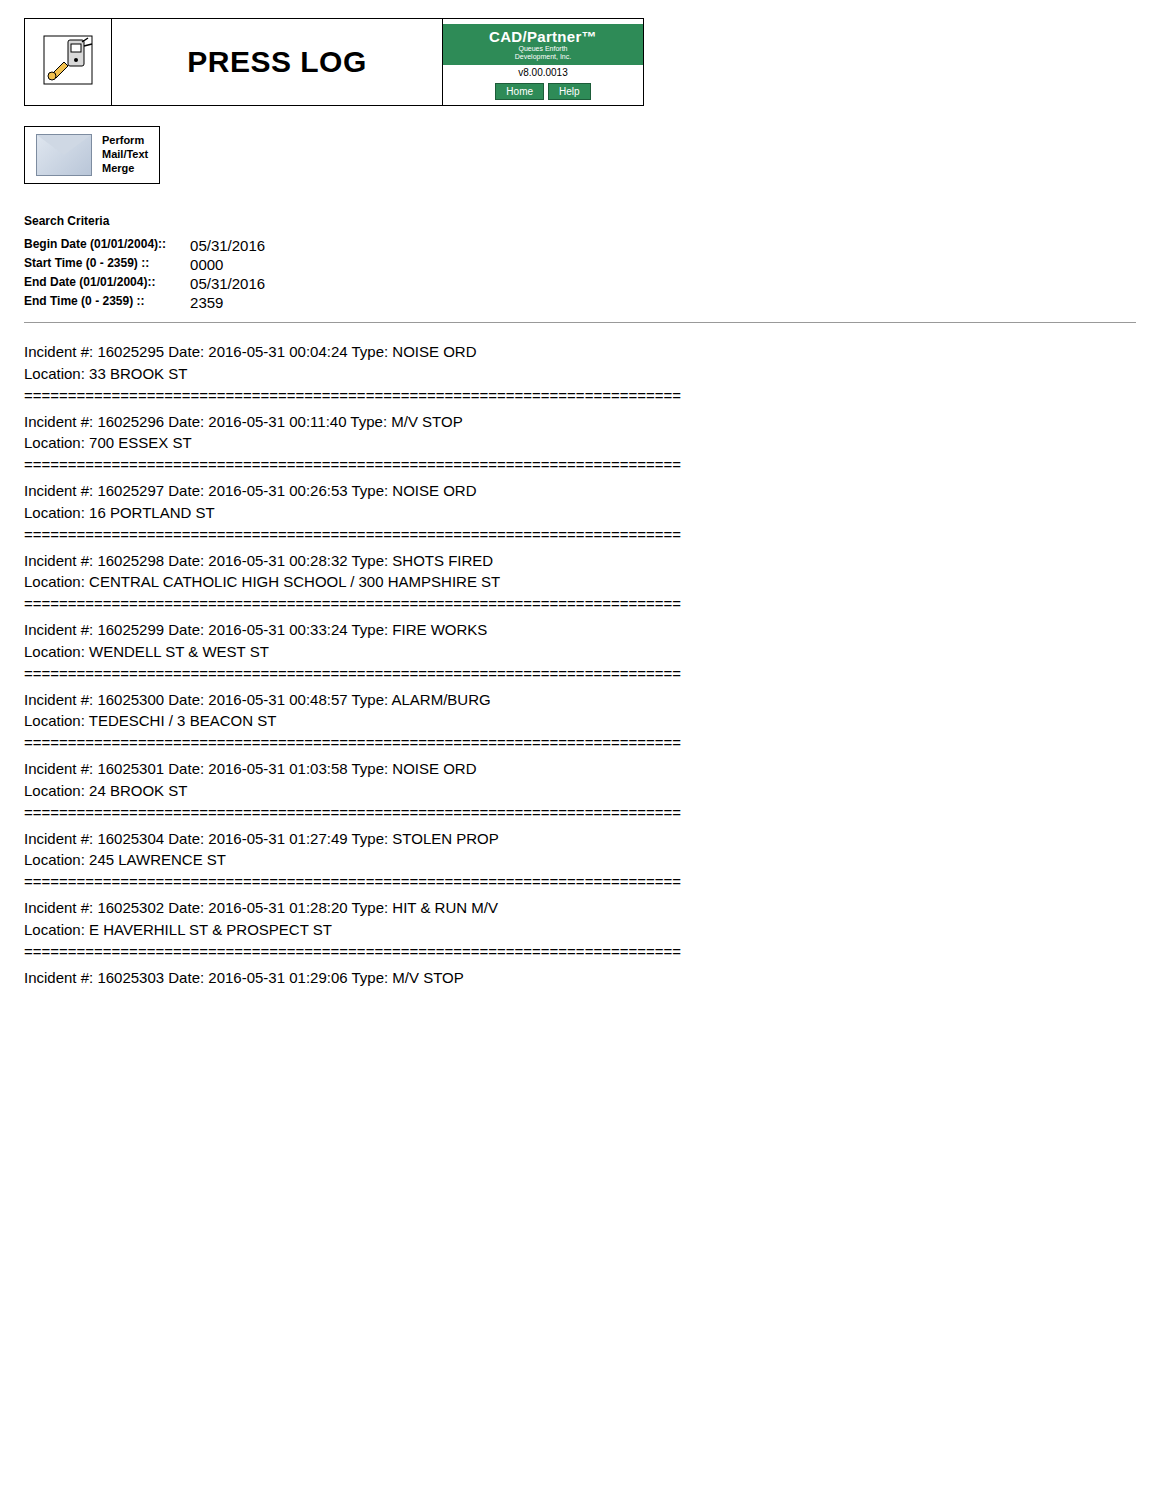| | PRESS LOG | CAD/Partner™ Queues Enforth Development, Inc. v8.00.0013 Home Help |
| | Perform Mail/Text Merge |
Search Criteria
| Begin Date (01/01/2004):: | 05/31/2016 |
| Start Time (0 - 2359) :: | 0000 |
| End Date (01/01/2004):: | 05/31/2016 |
| End Time (0 - 2359) :: | 2359 |
Incident #: 16025295 Date: 2016-05-31 00:04:24 Type: NOISE ORD
Location: 33 BROOK ST
===========================================================================
Incident #: 16025296 Date: 2016-05-31 00:11:40 Type: M/V STOP
Location: 700 ESSEX ST
===========================================================================
Incident #: 16025297 Date: 2016-05-31 00:26:53 Type: NOISE ORD
Location: 16 PORTLAND ST
===========================================================================
Incident #: 16025298 Date: 2016-05-31 00:28:32 Type: SHOTS FIRED
Location: CENTRAL CATHOLIC HIGH SCHOOL / 300 HAMPSHIRE ST
===========================================================================
Incident #: 16025299 Date: 2016-05-31 00:33:24 Type: FIRE WORKS
Location: WENDELL ST & WEST ST
===========================================================================
Incident #: 16025300 Date: 2016-05-31 00:48:57 Type: ALARM/BURG
Location: TEDESCHI / 3 BEACON ST
===========================================================================
Incident #: 16025301 Date: 2016-05-31 01:03:58 Type: NOISE ORD
Location: 24 BROOK ST
===========================================================================
Incident #: 16025304 Date: 2016-05-31 01:27:49 Type: STOLEN PROP
Location: 245 LAWRENCE ST
===========================================================================
Incident #: 16025302 Date: 2016-05-31 01:28:20 Type: HIT & RUN M/V
Location: E HAVERHILL ST & PROSPECT ST
===========================================================================
Incident #: 16025303 Date: 2016-05-31 01:29:06 Type: M/V STOP